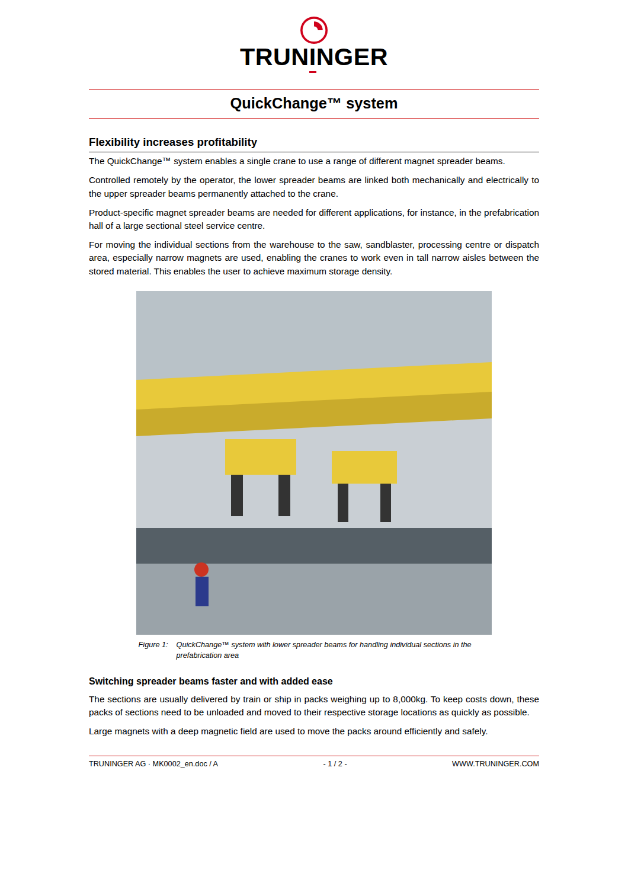TRUNINGER
QuickChange™ system
Flexibility increases profitability
The QuickChange™ system enables a single crane to use a range of different magnet spreader beams.
Controlled remotely by the operator, the lower spreader beams are linked both mechanically and electrically to the upper spreader beams permanently attached to the crane.
Product-specific magnet spreader beams are needed for different applications, for instance, in the prefabrication hall of a large sectional steel service centre.
For moving the individual sections from the warehouse to the saw, sandblaster, processing centre or dispatch area, especially narrow magnets are used, enabling the cranes to work even in tall narrow aisles between the stored material. This enables the user to achieve maximum storage density.
Figure 1: QuickChange™ system with lower spreader beams for handling individual sections in the prefabrication area
Switching spreader beams faster and with added ease
The sections are usually delivered by train or ship in packs weighing up to 8,000kg. To keep costs down, these packs of sections need to be unloaded and moved to their respective storage locations as quickly as possible.
Large magnets with a deep magnetic field are used to move the packs around efficiently and safely.
TRUNINGER AG · MK0002_en.doc / A - 1 / 2 - WWW.TRUNINGER.COM